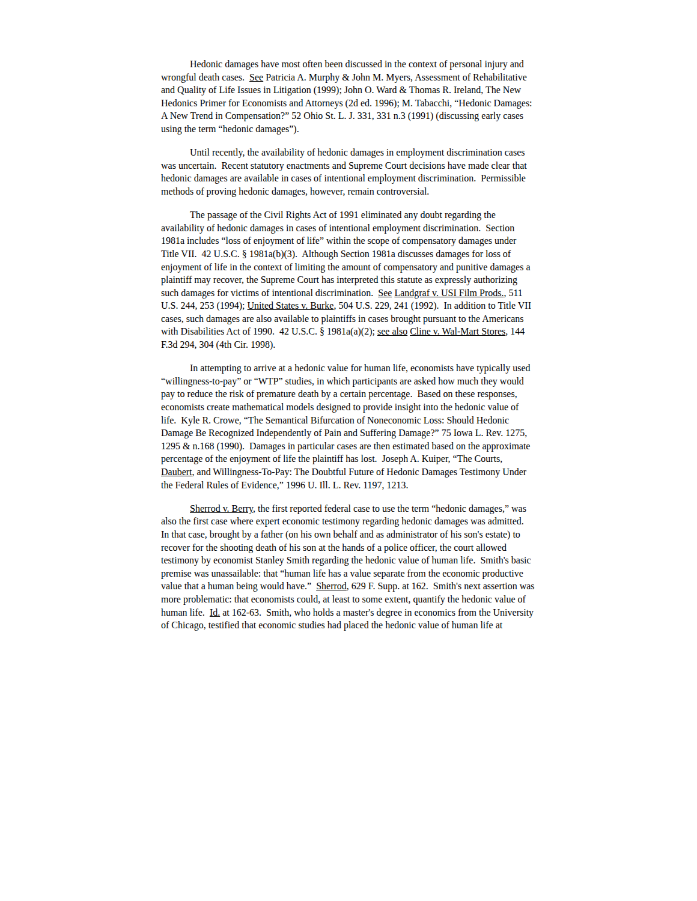Hedonic damages have most often been discussed in the context of personal injury and wrongful death cases. See Patricia A. Murphy & John M. Myers, Assessment of Rehabilitative and Quality of Life Issues in Litigation (1999); John O. Ward & Thomas R. Ireland, The New Hedonics Primer for Economists and Attorneys (2d ed. 1996); M. Tabacchi, “Hedonic Damages: A New Trend in Compensation?” 52 Ohio St. L. J. 331, 331 n.3 (1991) (discussing early cases using the term “hedonic damages”).
Until recently, the availability of hedonic damages in employment discrimination cases was uncertain. Recent statutory enactments and Supreme Court decisions have made clear that hedonic damages are available in cases of intentional employment discrimination. Permissible methods of proving hedonic damages, however, remain controversial.
The passage of the Civil Rights Act of 1991 eliminated any doubt regarding the availability of hedonic damages in cases of intentional employment discrimination. Section 1981a includes “loss of enjoyment of life” within the scope of compensatory damages under Title VII. 42 U.S.C. § 1981a(b)(3). Although Section 1981a discusses damages for loss of enjoyment of life in the context of limiting the amount of compensatory and punitive damages a plaintiff may recover, the Supreme Court has interpreted this statute as expressly authorizing such damages for victims of intentional discrimination. See Landgraf v. USI Film Prods., 511 U.S. 244, 253 (1994); United States v. Burke, 504 U.S. 229, 241 (1992). In addition to Title VII cases, such damages are also available to plaintiffs in cases brought pursuant to the Americans with Disabilities Act of 1990. 42 U.S.C. § 1981a(a)(2); see also Cline v. Wal-Mart Stores, 144 F.3d 294, 304 (4th Cir. 1998).
In attempting to arrive at a hedonic value for human life, economists have typically used “willingness-to-pay” or “WTP” studies, in which participants are asked how much they would pay to reduce the risk of premature death by a certain percentage. Based on these responses, economists create mathematical models designed to provide insight into the hedonic value of life. Kyle R. Crowe, “The Semantical Bifurcation of Noneconomic Loss: Should Hedonic Damage Be Recognized Independently of Pain and Suffering Damage?” 75 Iowa L. Rev. 1275, 1295 & n.168 (1990). Damages in particular cases are then estimated based on the approximate percentage of the enjoyment of life the plaintiff has lost. Joseph A. Kuiper, “The Courts, Daubert, and Willingness-To-Pay: The Doubtful Future of Hedonic Damages Testimony Under the Federal Rules of Evidence,” 1996 U. Ill. L. Rev. 1197, 1213.
Sherrod v. Berry, the first reported federal case to use the term “hedonic damages,” was also the first case where expert economic testimony regarding hedonic damages was admitted. In that case, brought by a father (on his own behalf and as administrator of his son's estate) to recover for the shooting death of his son at the hands of a police officer, the court allowed testimony by economist Stanley Smith regarding the hedonic value of human life. Smith's basic premise was unassailable: that “human life has a value separate from the economic productive value that a human being would have.” Sherrod, 629 F. Supp. at 162. Smith's next assertion was more problematic: that economists could, at least to some extent, quantify the hedonic value of human life. Id. at 162-63. Smith, who holds a master's degree in economics from the University of Chicago, testified that economic studies had placed the hedonic value of human life at